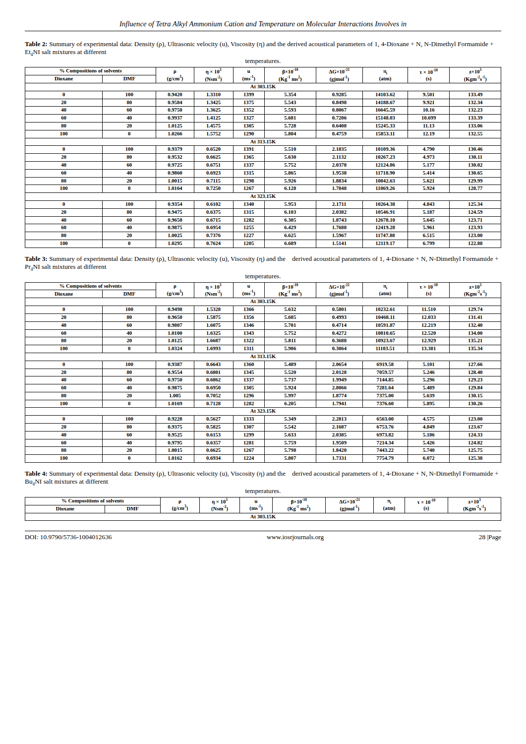Influence of Tetra Alkyl Ammonium Cation and Temperature on Molecular Interactions Involves in
Table 2: Summary of experimental data: Density (ρ), Ultrasonic velocity (u), Viscosity (η) and the derived acoustical parameters of 1, 4-Dioxane + N, N-Dimethyl Formamide + Et4NI salt mixtures at different temperatures.
| % Compositions of solvents | ρ (g/cm 3 ) | η × 10 3 (Nsm -2 ) | u (ms -1 ) | β×10 -10 (Kg -1 ms 2 ) | ΔG×10 -21 (gjmol -1 ) | π i (atm) | τ × 10 -10 (s) | z×10 3 (Kgm -2 s -1 ) |
| --- | --- | --- | --- | --- | --- | --- | --- | --- |
| Dioxane | DMF |
| At 303.15K |
| 0 | 100 | 0.9420 | 1.3310 | 1399 | 5.354 | 0.9285 | 14103.62 | 9.501 | 133.49 |
| 20 | 80 | 0.9584 | 1.3425 | 1375 | 5.543 | 0.8498 | 14188.67 | 9.921 | 132.34 |
| 40 | 60 | 0.9750 | 1.3625 | 1352 | 5.593 | 0.8067 | 16645.59 | 10.16 | 132.23 |
| 60 | 40 | 0.9937 | 1.4125 | 1327 | 5.681 | 0.7206 | 15148.03 | 10.699 | 133.39 |
| 80 | 20 | 1.0125 | 1.4575 | 1305 | 5.728 | 0.6408 | 15245.33 | 11.13 | 133.06 |
| 100 | 0 | 1.0266 | 1.5752 | 1290 | 5.804 | 0.4759 | 15853.11 | 12.19 | 132.55 |
| At 313.15K |
| 0 | 100 | 0.9379 | 0.6520 | 1391 | 5.510 | 2.1835 | 10109.36 | 4.790 | 130.46 |
| 20 | 80 | 0.9532 | 0.6625 | 1365 | 5.630 | 2.1132 | 10267.23 | 4.973 | 130.11 |
| 40 | 60 | 0.9725 | 0.6751 | 1337 | 5.752 | 2.0378 | 12124.86 | 5.177 | 130.02 |
| 60 | 40 | 0.9860 | 0.6923 | 1315 | 5.865 | 1.9538 | 11718.90 | 5.414 | 130.65 |
| 80 | 20 | 1.0015 | 0.7115 | 1298 | 5.926 | 1.8834 | 10842.63 | 5.621 | 129.99 |
| 100 | 0 | 1.0164 | 0.7250 | 1267 | 6.128 | 1.7848 | 11069.26 | 5.924 | 128.77 |
| At 323.15K |
| 0 | 100 | 0.9354 | 0.6102 | 1340 | 5.953 | 2.1711 | 10264.38 | 4.843 | 125.34 |
| 20 | 80 | 0.9475 | 0.6375 | 1315 | 6.103 | 2.0382 | 10546.91 | 5.187 | 124.59 |
| 40 | 60 | 0.9650 | 0.6715 | 1282 | 6.305 | 1.8743 | 12678.10 | 5.645 | 123.71 |
| 60 | 40 | 0.9875 | 0.6954 | 1255 | 6.429 | 1.7688 | 12419.28 | 5.961 | 123.93 |
| 80 | 20 | 1.0025 | 0.7376 | 1227 | 6.625 | 1.5967 | 11747.88 | 6.515 | 123.00 |
| 100 | 0 | 1.0295 | 0.7624 | 1205 | 6.689 | 1.5141 | 12119.17 | 6.799 | 122.88 |
Table 3: Summary of experimental data: Density (ρ), Ultrasonic velocity (u), Viscosity (η) and the derived acoustical parameters of 1, 4-Dioxane + N, N-Dimethyl Formamide + Pr4NI salt mixtures at different temperatures.
| % Compositions of solvents | ρ (g/cm 3 ) | η × 10 3 (Nsm -2 ) | u (ms -1 ) | β×10 -10 (Kg -1 ms 2 ) | ΔG×10 -21 (gjmol -1 ) | π i (atm) | τ × 10 -10 (s) | z×10 3 (Kgm -2 s -1 ) |
| --- | --- | --- | --- | --- | --- | --- | --- | --- |
| Dioxane | DMF |
| At 303.15K |
| 0 | 100 | 0.9498 | 1.5328 | 1366 | 5.632 | 0.5801 | 10232.61 | 11.510 | 129.74 |
| 20 | 80 | 0.9650 | 1.5875 | 1356 | 5.685 | 0.4993 | 10468.11 | 12.033 | 131.41 |
| 40 | 60 | 0.9807 | 1.6075 | 1346 | 5.701 | 0.4714 | 10591.87 | 12.219 | 132.40 |
| 60 | 40 | 1.0100 | 1.6325 | 1343 | 5.752 | 0.4272 | 10810.65 | 12.520 | 134.00 |
| 80 | 20 | 1.0125 | 1.6687 | 1322 | 5.811 | 0.3688 | 10923.67 | 12.929 | 135.21 |
| 100 | 0 | 1.0324 | 1.6993 | 1311 | 5.906 | 0.3064 | 11103.51 | 13.381 | 135.34 |
| At 313.15K |
| 0 | 100 | 0.9387 | 0.6643 | 1360 | 5.489 | 2.0654 | 6919.58 | 5.101 | 127.66 |
| 20 | 80 | 0.9554 | 0.6801 | 1345 | 5.520 | 2.0128 | 7059.57 | 5.246 | 128.40 |
| 40 | 60 | 0.9750 | 0.6862 | 1337 | 5.737 | 1.9949 | 7144.85 | 5.296 | 129.23 |
| 60 | 40 | 0.9875 | 0.6950 | 1305 | 5.924 | 2.8066 | 7281.64 | 5.489 | 129.84 |
| 80 | 20 | 1.005 | 0.7052 | 1296 | 5.997 | 1.8774 | 7375.00 | 5.639 | 130.15 |
| 100 | 0 | 1.0169 | 0.7128 | 1282 | 6.205 | 1.7941 | 7376.60 | 5.895 | 130.26 |
| At 323.15K |
| 0 | 100 | 0.9228 | 0.5627 | 1333 | 5.349 | 2.2813 | 6563.00 | 4.575 | 123.00 |
| 20 | 80 | 0.9375 | 0.5825 | 1307 | 5.542 | 2.1687 | 6753.76 | 4.849 | 123.67 |
| 40 | 60 | 0.9525 | 0.6153 | 1299 | 5.633 | 2.0385 | 6973.82 | 5.186 | 124.33 |
| 60 | 40 | 0.9795 | 0.6357 | 1281 | 5.759 | 1.9509 | 7214.34 | 5.426 | 124.82 |
| 80 | 20 | 1.0015 | 0.6625 | 1267 | 5.798 | 1.8420 | 7443.22 | 5.740 | 125.75 |
| 100 | 0 | 1.0162 | 0.6934 | 1224 | 5.807 | 1.7331 | 7754.79 | 6.072 | 125.38 |
Table 4: Summary of experimental data: Density (ρ), Ultrasonic velocity (u), Viscosity (η) and the derived acoustical parameters of 1, 4-Dioxane + N, N-Dimethyl Formamide + Bu4NI salt mixtures at different temperatures.
| % Compositions of solvents | ρ (g/cm 3 ) | η × 10 3 (Nsm -2 ) | u (ms -1 ) | β×10 -10 (Kg -1 ms 2 ) | ΔG×10 -21 (gjmol -1 ) | π i (atm) | τ × 10 -10 (s) | z×10 3 (Kgm -2 s -1 ) |
| --- | --- | --- | --- | --- | --- | --- | --- | --- |
| Dioxane | DMF |
| At 303.15K |
DOI: 10.9790/5736-1004012636 www.iosrjournals.org 28 |Page